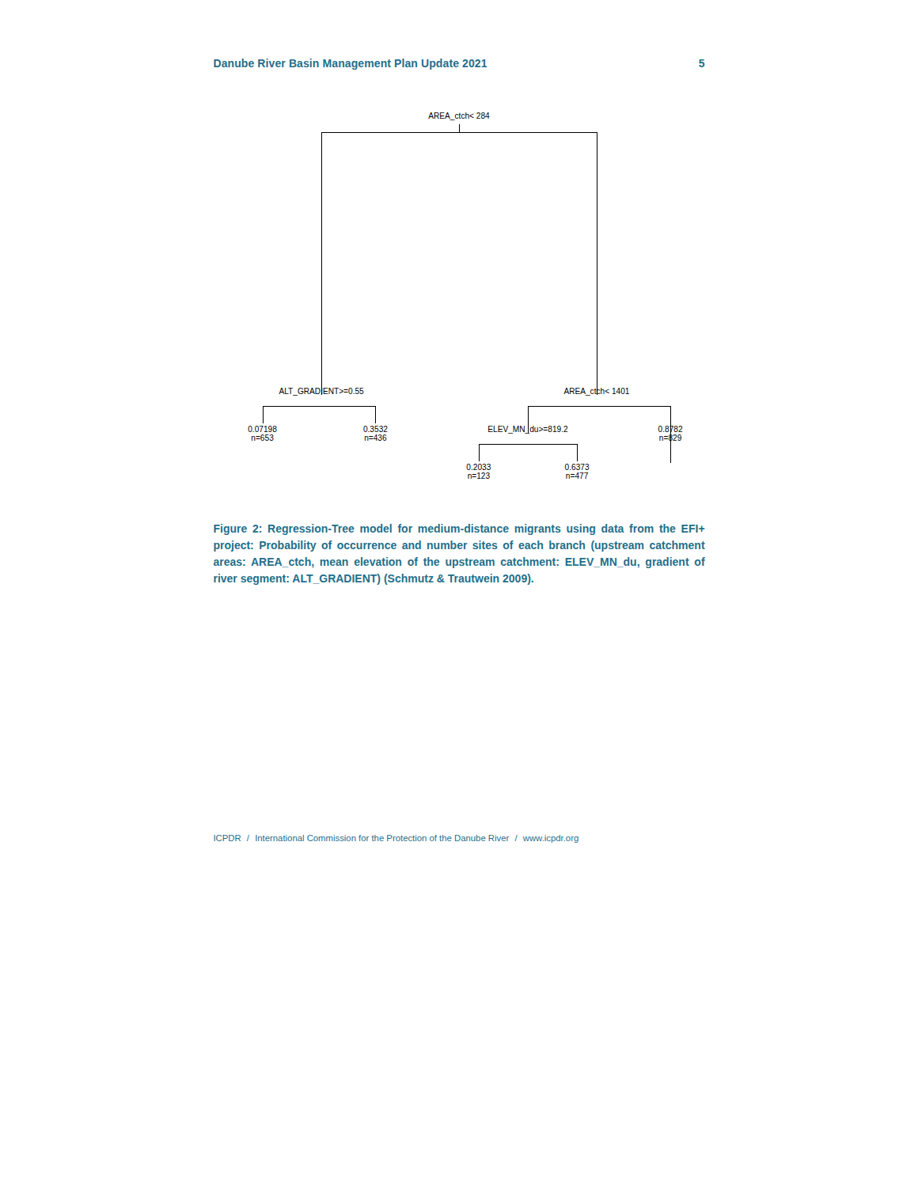Danube River Basin Management Plan Update 2021 5
AREA_ctch< 284
ALT_GRADIENT>=0.55
0.07198
n=653
0.3532
n=436
AREA_ctch< 1401
ELEV_MN_du>=819.2
0.2033
n=123
0.6373
n=477
0.8782
n=829
Figure 2: Regression-Tree model for medium-distance migrants using data from the EFI+ project: Probability of occurrence and number sites of each branch (upstream catchment areas: AREA_ctch, mean elevation of the upstream catchment: ELEV_MN_du, gradient of river segment: ALT_GRADIENT) (Schmutz & Trautwein 2009).
ICPDR / International Commission for the Protection of the Danube River / www.icpdr.org